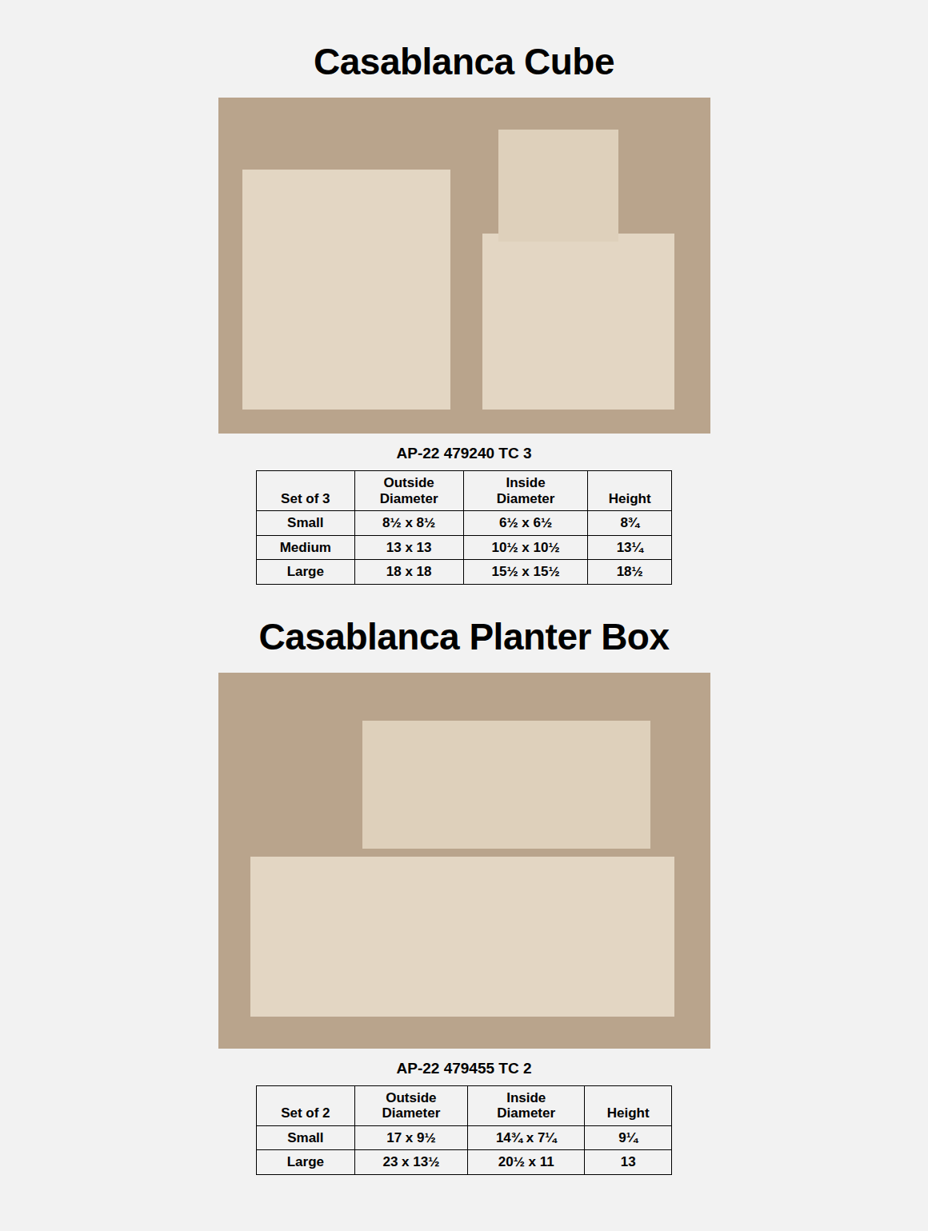Casablanca Cube
AP-22 479240 TC 3
| Set of 3 | Outside Diameter | Inside Diameter | Height |
| --- | --- | --- | --- |
| Small | 8½ x 8½ | 6½ x 6½ | 8¾ |
| Medium | 13 x 13 | 10½ x 10½ | 13¼ |
| Large | 18 x 18 | 15½ x 15½ | 18½ |
Casablanca Planter Box
AP-22 479455 TC 2
| Set of 2 | Outside Diameter | Inside Diameter | Height |
| --- | --- | --- | --- |
| Small | 17 x 9½ | 14¾ x 7¼ | 9¼ |
| Large | 23 x 13½ | 20½ x 11 | 13 |